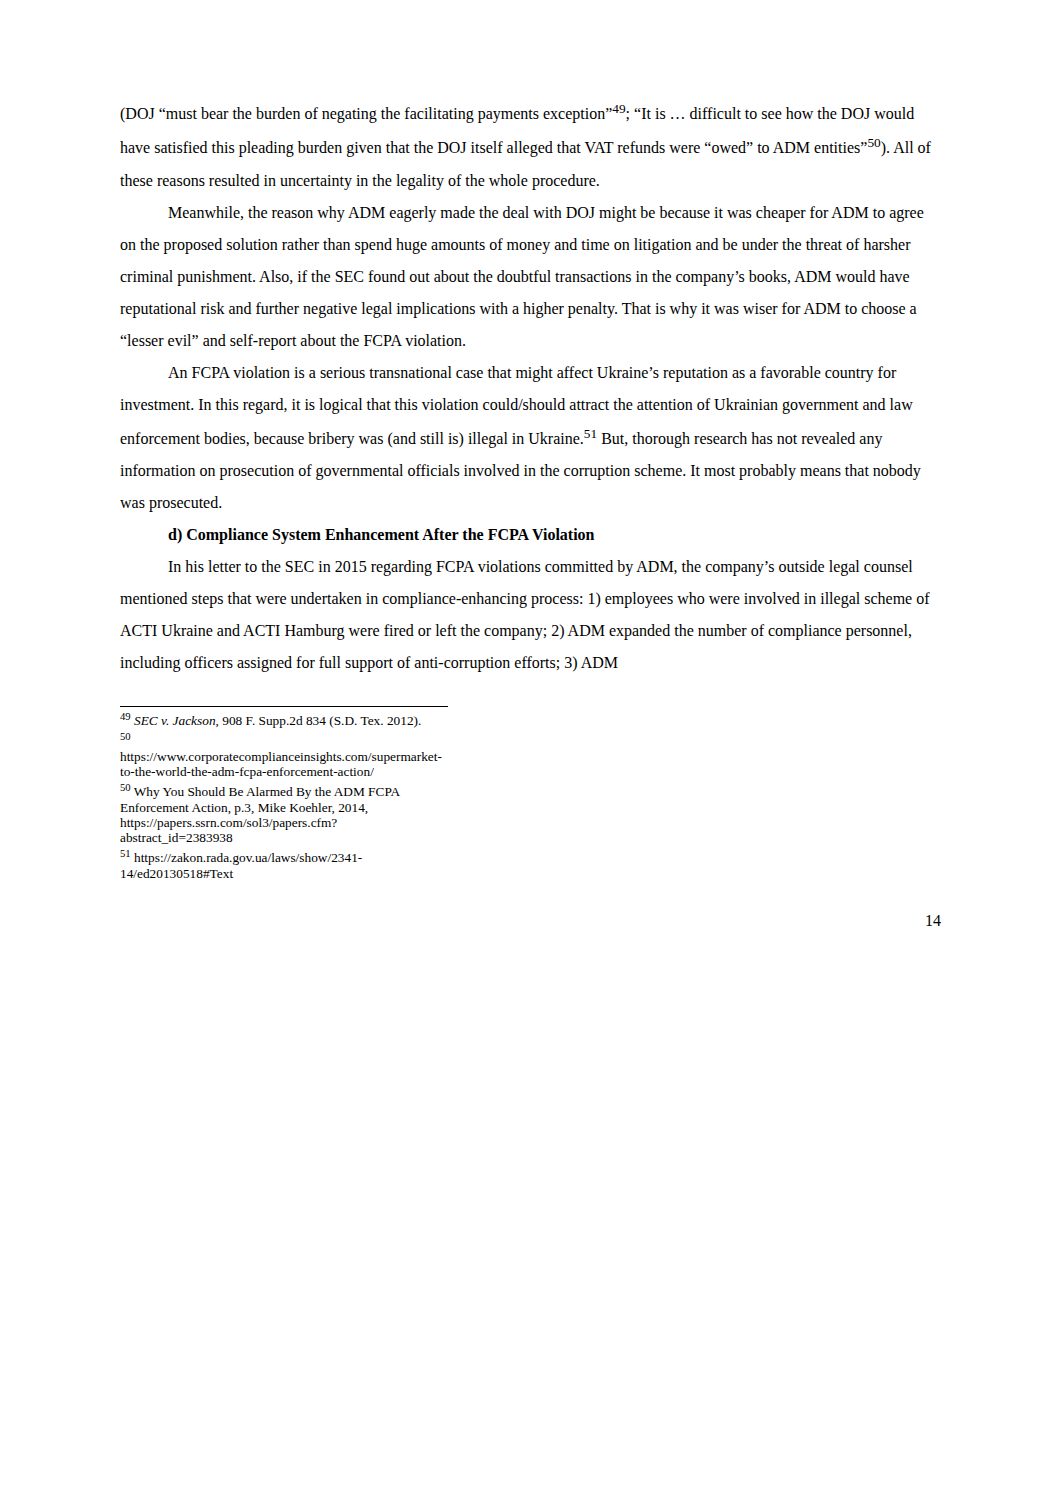(DOJ “must bear the burden of negating the facilitating payments exception”49; “It is … difficult to see how the DOJ would have satisfied this pleading burden given that the DOJ itself alleged that VAT refunds were “owed” to ADM entities”50). All of these reasons resulted in uncertainty in the legality of the whole procedure.
Meanwhile, the reason why ADM eagerly made the deal with DOJ might be because it was cheaper for ADM to agree on the proposed solution rather than spend huge amounts of money and time on litigation and be under the threat of harsher criminal punishment. Also, if the SEC found out about the doubtful transactions in the company’s books, ADM would have reputational risk and further negative legal implications with a higher penalty. That is why it was wiser for ADM to choose a “lesser evil” and self-report about the FCPA violation.
An FCPA violation is a serious transnational case that might affect Ukraine’s reputation as a favorable country for investment. In this regard, it is logical that this violation could/should attract the attention of Ukrainian government and law enforcement bodies, because bribery was (and still is) illegal in Ukraine.51 But, thorough research has not revealed any information on prosecution of governmental officials involved in the corruption scheme. It most probably means that nobody was prosecuted.
d) Compliance System Enhancement After the FCPA Violation
In his letter to the SEC in 2015 regarding FCPA violations committed by ADM, the company’s outside legal counsel mentioned steps that were undertaken in compliance-enhancing process: 1) employees who were involved in illegal scheme of ACTI Ukraine and ACTI Hamburg were fired or left the company; 2) ADM expanded the number of compliance personnel, including officers assigned for full support of anti-corruption efforts; 3) ADM
49 SEC v. Jackson, 908 F. Supp.2d 834 (S.D. Tex. 2012).
50 https://www.corporatecomplianceinsights.com/supermarket-to-the-world-the-adm-fcpa-enforcement-action/
50 Why You Should Be Alarmed By the ADM FCPA Enforcement Action, p.3, Mike Koehler, 2014, https://papers.ssrn.com/sol3/papers.cfm?abstract_id=2383938
51 https://zakon.rada.gov.ua/laws/show/2341-14/ed20130518#Text
14